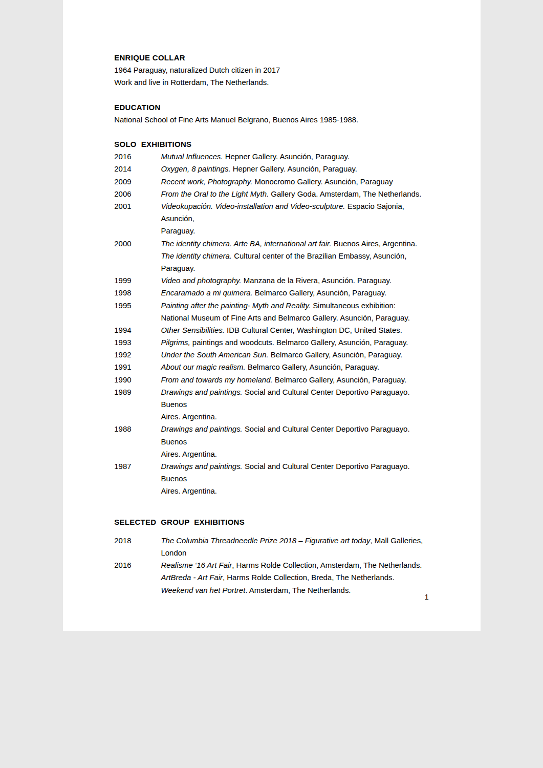ENRIQUE COLLAR
1964 Paraguay, naturalized Dutch citizen in 2017
Work and live in Rotterdam, The Netherlands.
EDUCATION
National School of Fine Arts Manuel Belgrano, Buenos Aires 1985-1988.
SOLO EXHIBITIONS
| 2016 | Mutual Influences. Hepner Gallery. Asunción, Paraguay. |
| 2014 | Oxygen, 8 paintings. Hepner Gallery. Asunción, Paraguay. |
| 2009 | Recent work, Photography. Monocromo Gallery. Asunción, Paraguay |
| 2006 | From the Oral to the Light Myth. Gallery Goda. Amsterdam, The Netherlands. |
| 2001 | Videokupación. Video-installation and Video-sculpture. Espacio Sajonia, Asunción, Paraguay. |
| 2000 | The identity chimera. Arte BA, international art fair. Buenos Aires, Argentina. The identity chimera. Cultural center of the Brazilian Embassy, Asunción, Paraguay. |
| 1999 | Video and photography. Manzana de la Rivera, Asunción. Paraguay. |
| 1998 | Encaramado a mi quimera. Belmarco Gallery, Asunción, Paraguay. |
| 1995 | Painting after the painting- Myth and Reality. Simultaneous exhibition: National Museum of Fine Arts and Belmarco Gallery. Asunción, Paraguay. |
| 1994 | Other Sensibilities. IDB Cultural Center, Washington DC, United States. |
| 1993 | Pilgrims, paintings and woodcuts. Belmarco Gallery, Asunción, Paraguay. |
| 1992 | Under the South American Sun. Belmarco Gallery, Asunción, Paraguay. |
| 1991 | About our magic realism. Belmarco Gallery, Asunción, Paraguay. |
| 1990 | From and towards my homeland. Belmarco Gallery, Asunción, Paraguay. |
| 1989 | Drawings and paintings. Social and Cultural Center Deportivo Paraguayo. Buenos Aires. Argentina. |
| 1988 | Drawings and paintings. Social and Cultural Center Deportivo Paraguayo. Buenos Aires. Argentina. |
| 1987 | Drawings and paintings. Social and Cultural Center Deportivo Paraguayo. Buenos Aires. Argentina. |
SELECTED GROUP EXHIBITIONS
| 2018 | The Columbia Threadneedle Prize 2018 – Figurative art today , Mall Galleries, London |
| 2016 | Realisme ‘16 Art Fair , Harms Rolde Collection, Amsterdam, The Netherlands. ArtBreda - Art Fair , Harms Rolde Collection, Breda, The Netherlands. Weekend van het Portret . Amsterdam, The Netherlands. |
1